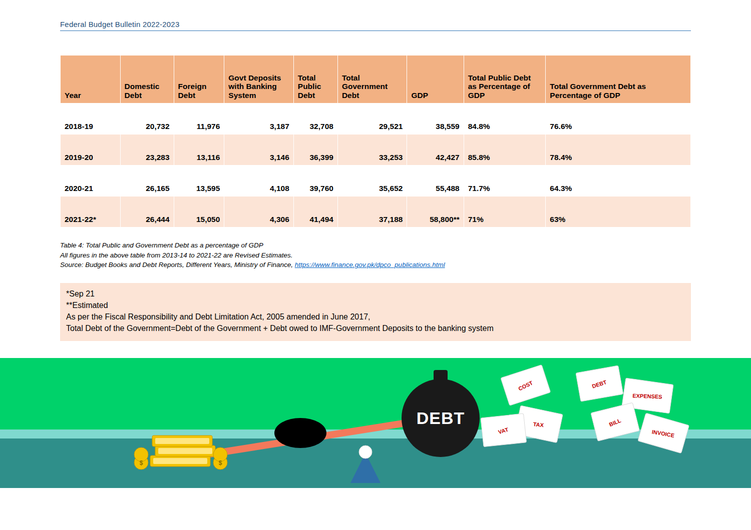Federal Budget Bulletin 2022-2023
| Year | Domestic Debt | Foreign Debt | Govt Deposits with Banking System | Total Public Debt | Total Government Debt | GDP | Total Public Debt as Percentage of GDP | Total Government Debt as Percentage of GDP |
| --- | --- | --- | --- | --- | --- | --- | --- | --- |
| 2018-19 | 20,732 | 11,976 | 3,187 | 32,708 | 29,521 | 38,559 | 84.8% | 76.6% |
| 2019-20 | 23,283 | 13,116 | 3,146 | 36,399 | 33,253 | 42,427 | 85.8% | 78.4% |
| 2020-21 | 26,165 | 13,595 | 4,108 | 39,760 | 35,652 | 55,488 | 71.7% | 64.3% |
| 2021-22* | 26,444 | 15,050 | 4,306 | 41,494 | 37,188 | 58,800** | 71% | 63% |
Table 4: Total Public and Government Debt as a percentage of GDP
All figures in the above table from 2013-14 to 2021-22 are Revised Estimates.
Source: Budget Books and Debt Reports, Different Years, Ministry of Finance, https://www.finance.gov.pk/dpco_publications.html
*Sep 21
**Estimated
As per the Fiscal Responsibility and Debt Limitation Act, 2005 amended in June 2017,
Total Debt of the Government=Debt of the Government + Debt owed to IMF-Government Deposits to the banking system
DEBT $ $ COST TAX VAT DEBT EXPENSES BILL INVOICE